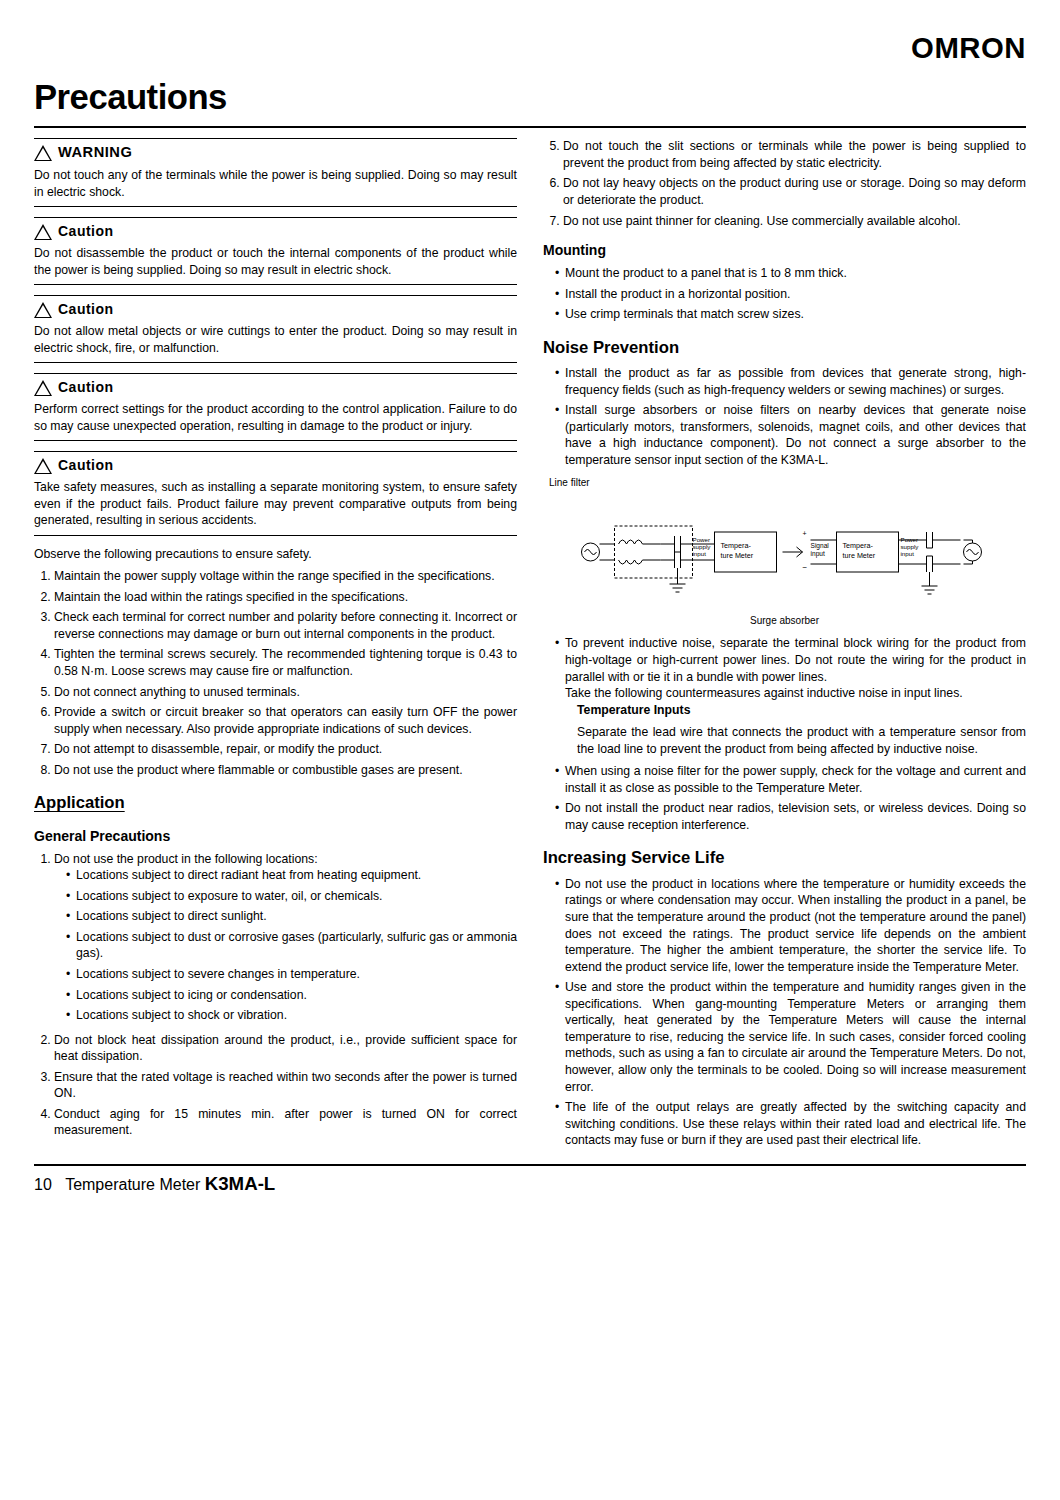OMRON
Precautions
!
WARNING
Do not touch any of the terminals while the power is being supplied. Doing so may result in electric shock.
!
Caution
Do not disassemble the product or touch the internal components of the product while the power is being supplied. Doing so may result in electric shock.
!
Caution
Do not allow metal objects or wire cuttings to enter the product. Doing so may result in electric shock, fire, or malfunction.
!
Caution
Perform correct settings for the product according to the control application. Failure to do so may cause unexpected operation, resulting in damage to the product or injury.
!
Caution
Take safety measures, such as installing a separate monitoring system, to ensure safety even if the product fails. Product failure may prevent comparative outputs from being generated, resulting in serious accidents.
Observe the following precautions to ensure safety.
Maintain the power supply voltage within the range specified in the specifications.
Maintain the load within the ratings specified in the specifications.
Check each terminal for correct number and polarity before connecting it. Incorrect or reverse connections may damage or burn out internal components in the product.
Tighten the terminal screws securely. The recommended tightening torque is 0.43 to 0.58 N·m. Loose screws may cause fire or malfunction.
Do not connect anything to unused terminals.
Provide a switch or circuit breaker so that operators can easily turn OFF the power supply when necessary. Also provide appropriate indications of such devices.
Do not attempt to disassemble, repair, or modify the product.
Do not use the product where flammable or combustible gases are present.
Application
General Precautions
Do not use the product in the following locations:
Locations subject to direct radiant heat from heating equipment.
Locations subject to exposure to water, oil, or chemicals.
Locations subject to direct sunlight.
Locations subject to dust or corrosive gases (particularly, sulfuric gas or ammonia gas).
Locations subject to severe changes in temperature.
Locations subject to icing or condensation.
Locations subject to shock or vibration.
Do not block heat dissipation around the product, i.e., provide sufficient space for heat dissipation.
Ensure that the rated voltage is reached within two seconds after the power is turned ON.
Conduct aging for 15 minutes min. after power is turned ON for correct measurement.
Do not touch the slit sections or terminals while the power is being supplied to prevent the product from being affected by static electricity.
Do not lay heavy objects on the product during use or storage. Doing so may deform or deteriorate the product.
Do not use paint thinner for cleaning. Use commercially available alcohol.
Mounting
Mount the product to a panel that is 1 to 8 mm thick.
Install the product in a horizontal position.
Use crimp terminals that match screw sizes.
Noise Prevention
Install the product as far as possible from devices that generate strong, high-frequency fields (such as high-frequency welders or sewing machines) or surges.
Install surge absorbers or noise filters on nearby devices that generate noise (particularly motors, transformers, solenoids, magnet coils, and other devices that have a high inductance component). Do not connect a surge absorber to the temperature sensor input section of the K3MA-L.
Line filter
Power supply input Tempera- ture Meter + − Signal input Tempera- ture Meter Power supply input
Surge absorber
To prevent inductive noise, separate the terminal block wiring for the product from high-voltage or high-current power lines. Do not route the wiring for the product in parallel with or tie it in a bundle with power lines.
Take the following countermeasures against inductive noise in input lines.
Temperature Inputs
Separate the lead wire that connects the product with a temperature sensor from the load line to prevent the product from being affected by inductive noise.
When using a noise filter for the power supply, check for the voltage and current and install it as close as possible to the Temperature Meter.
Do not install the product near radios, television sets, or wireless devices. Doing so may cause reception interference.
Increasing Service Life
Do not use the product in locations where the temperature or humidity exceeds the ratings or where condensation may occur. When installing the product in a panel, be sure that the temperature around the product (not the temperature around the panel) does not exceed the ratings. The product service life depends on the ambient temperature. The higher the ambient temperature, the shorter the service life. To extend the product service life, lower the temperature inside the Temperature Meter.
Use and store the product within the temperature and humidity ranges given in the specifications. When gang-mounting Temperature Meters or arranging them vertically, heat generated by the Temperature Meters will cause the internal temperature to rise, reducing the service life. In such cases, consider forced cooling methods, such as using a fan to circulate air around the Temperature Meters. Do not, however, allow only the terminals to be cooled. Doing so will increase measurement error.
The life of the output relays are greatly affected by the switching capacity and switching conditions. Use these relays within their rated load and electrical life. The contacts may fuse or burn if they are used past their electrical life.
10 Temperature Meter K3MA-L